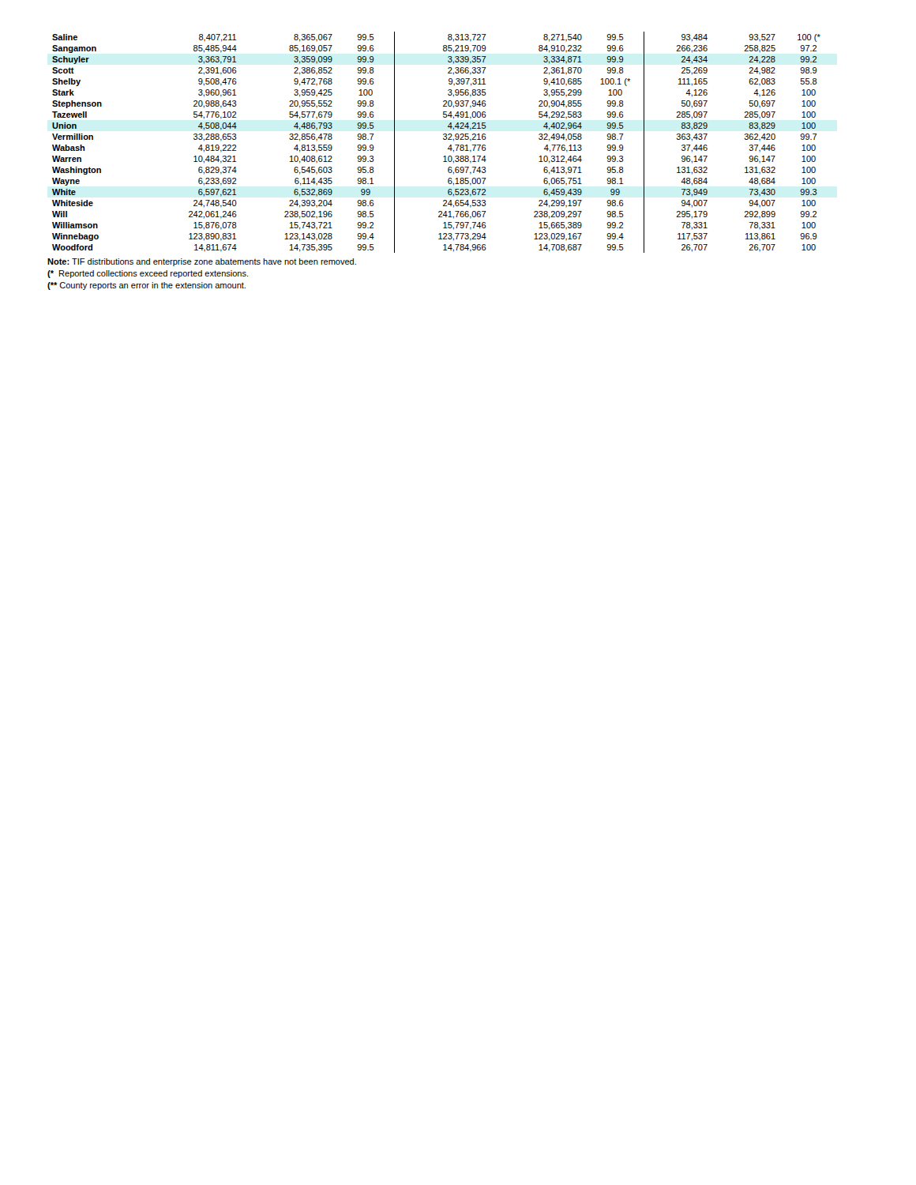| Saline | 8,407,211 | 8,365,067 | 99.5 | 8,313,727 | 8,271,540 | 99.5 | 93,484 | 93,527 | 100 (* |
| Sangamon | 85,485,944 | 85,169,057 | 99.6 | 85,219,709 | 84,910,232 | 99.6 | 266,236 | 258,825 | 97.2 |
| Schuyler | 3,363,791 | 3,359,099 | 99.9 | 3,339,357 | 3,334,871 | 99.9 | 24,434 | 24,228 | 99.2 |
| Scott | 2,391,606 | 2,386,852 | 99.8 | 2,366,337 | 2,361,870 | 99.8 | 25,269 | 24,982 | 98.9 |
| Shelby | 9,508,476 | 9,472,768 | 99.6 | 9,397,311 | 9,410,685 | 100.1 (* | 111,165 | 62,083 | 55.8 |
| Stark | 3,960,961 | 3,959,425 | 100 | 3,956,835 | 3,955,299 | 100 | 4,126 | 4,126 | 100 |
| Stephenson | 20,988,643 | 20,955,552 | 99.8 | 20,937,946 | 20,904,855 | 99.8 | 50,697 | 50,697 | 100 |
| Tazewell | 54,776,102 | 54,577,679 | 99.6 | 54,491,006 | 54,292,583 | 99.6 | 285,097 | 285,097 | 100 |
| Union | 4,508,044 | 4,486,793 | 99.5 | 4,424,215 | 4,402,964 | 99.5 | 83,829 | 83,829 | 100 |
| Vermillion | 33,288,653 | 32,856,478 | 98.7 | 32,925,216 | 32,494,058 | 98.7 | 363,437 | 362,420 | 99.7 |
| Wabash | 4,819,222 | 4,813,559 | 99.9 | 4,781,776 | 4,776,113 | 99.9 | 37,446 | 37,446 | 100 |
| Warren | 10,484,321 | 10,408,612 | 99.3 | 10,388,174 | 10,312,464 | 99.3 | 96,147 | 96,147 | 100 |
| Washington | 6,829,374 | 6,545,603 | 95.8 | 6,697,743 | 6,413,971 | 95.8 | 131,632 | 131,632 | 100 |
| Wayne | 6,233,692 | 6,114,435 | 98.1 | 6,185,007 | 6,065,751 | 98.1 | 48,684 | 48,684 | 100 |
| White | 6,597,621 | 6,532,869 | 99 | 6,523,672 | 6,459,439 | 99 | 73,949 | 73,430 | 99.3 |
| Whiteside | 24,748,540 | 24,393,204 | 98.6 | 24,654,533 | 24,299,197 | 98.6 | 94,007 | 94,007 | 100 |
| Will | 242,061,246 | 238,502,196 | 98.5 | 241,766,067 | 238,209,297 | 98.5 | 295,179 | 292,899 | 99.2 |
| Williamson | 15,876,078 | 15,743,721 | 99.2 | 15,797,746 | 15,665,389 | 99.2 | 78,331 | 78,331 | 100 |
| Winnebago | 123,890,831 | 123,143,028 | 99.4 | 123,773,294 | 123,029,167 | 99.4 | 117,537 | 113,861 | 96.9 |
| Woodford | 14,811,674 | 14,735,395 | 99.5 | 14,784,966 | 14,708,687 | 99.5 | 26,707 | 26,707 | 100 |
Note: TIF distributions and enterprise zone abatements have not been removed.
(* Reported collections exceed reported extensions.
(** County reports an error in the extension amount.